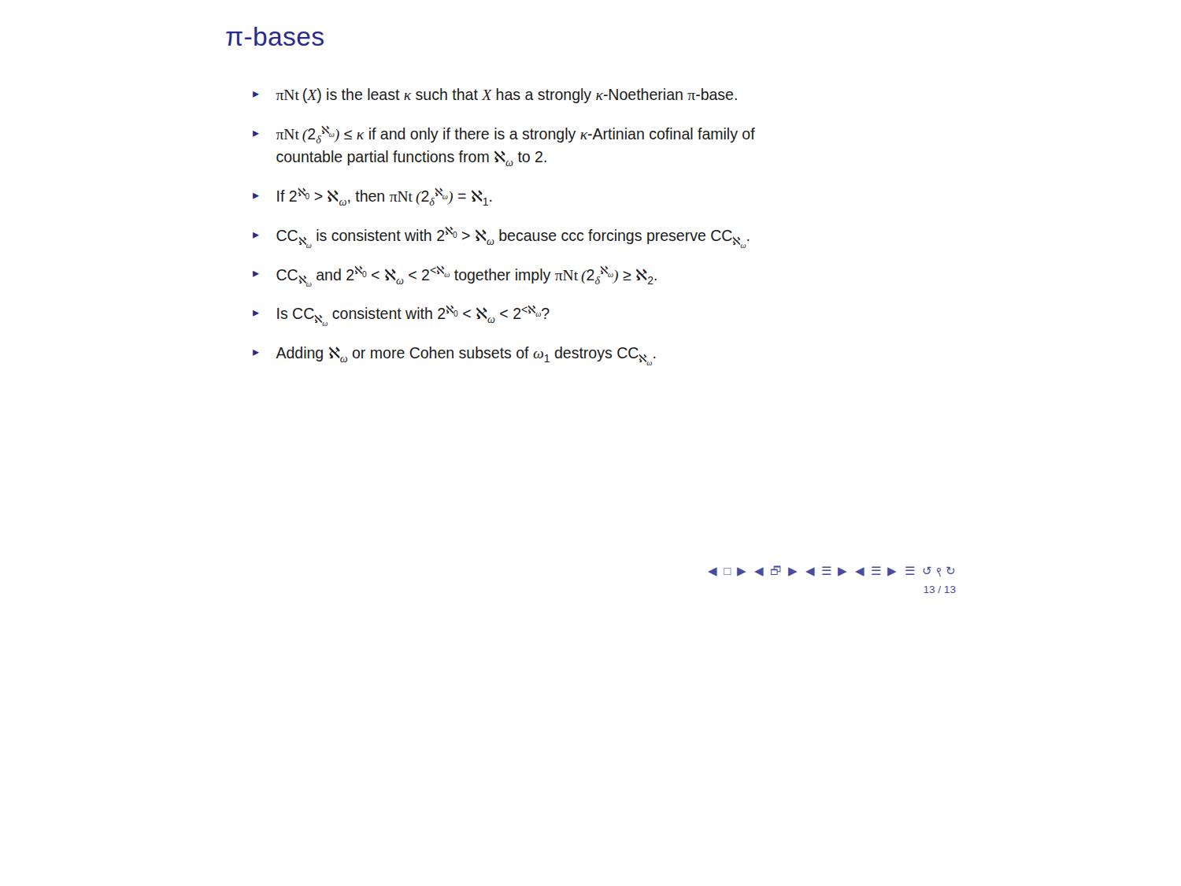π-bases
πNt (X) is the least κ such that X has a strongly κ-Noetherian π-base.
πNt (2δℵω) ≤ κ if and only if there is a strongly κ-Artinian cofinal family of countable partial functions from ℵω to 2.
If 2ℵ0 > ℵω, then πNt (2δℵω) = ℵ1.
CCℵω is consistent with 2ℵ0 > ℵω because ccc forcings preserve CCℵω.
CCℵω and 2ℵ0 < ℵω < 2<ℵω together imply πNt (2δℵω) ≥ ℵ2.
Is CCℵω consistent with 2ℵ0 < ℵω < 2<ℵω?
Adding ℵω or more Cohen subsets of ω1 destroys CCℵω.
◀ □ ▶ ◀ 🗗 ▶ ◀ ☰ ▶ ◀ ☰ ▶ ☰ ↺ ९ ↻
13 / 13